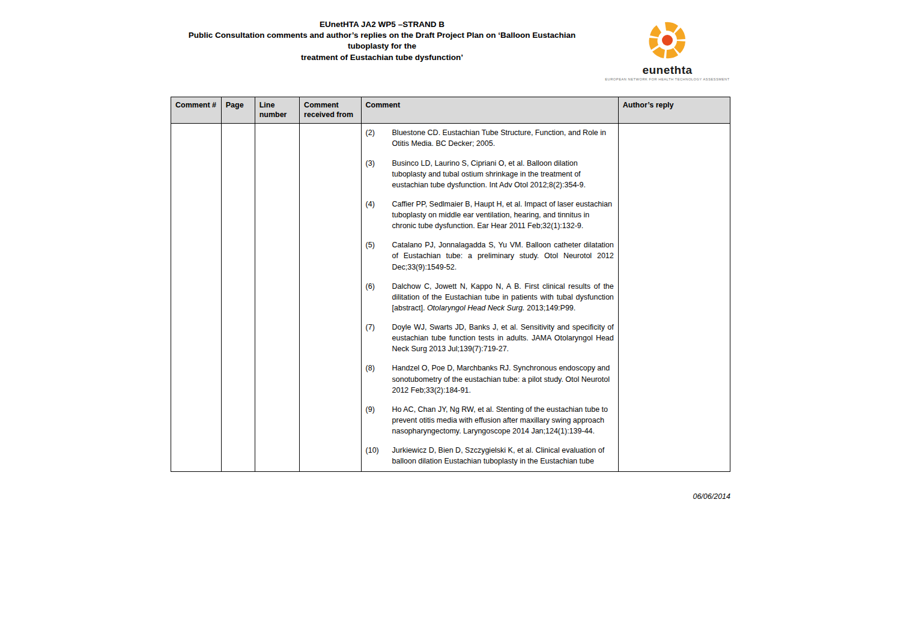EUnetHTA JA2 WP5 –STRAND B Public Consultation comments and author’s replies on the Draft Project Plan on ‘Balloon Eustachian tuboplasty for the treatment of Eustachian tube dysfunction’
eunethta
European network for Health Technology Assessment
| Comment # | Page | Line number | Comment received from | Comment | Author’s reply |
| --- | --- | --- | --- | --- | --- |
| | | | | (2) Bluestone CD. Eustachian Tube Structure, Function, and Role in Otitis Media. BC Decker; 2005. (3) Businco LD, Laurino S, Cipriani O, et al. Balloon dilation tuboplasty and tubal ostium shrinkage in the treatment of eustachian tube dysfunction. Int Adv Otol 2012;8(2):354-9. (4) Caffier PP, Sedlmaier B, Haupt H, et al. Impact of laser eustachian tuboplasty on middle ear ventilation, hearing, and tinnitus in chronic tube dysfunction. Ear Hear 2011 Feb;32(1):132-9. (5) Catalano PJ, Jonnalagadda S, Yu VM. Balloon catheter dilatation of Eustachian tube: a preliminary study. Otol Neurotol 2012 Dec;33(9):1549-52. (6) Dalchow C, Jowett N, Kappo N, A B. First clinical results of the dilitation of the Eustachian tube in patients with tubal dysfunction [abstract]. Otolaryngol Head Neck Surg. 2013;149:P99. (7) Doyle WJ, Swarts JD, Banks J, et al. Sensitivity and specificity of eustachian tube function tests in adults. JAMA Otolaryngol Head Neck Surg 2013 Jul;139(7):719-27. (8) Handzel O, Poe D, Marchbanks RJ. Synchronous endoscopy and sonotubometry of the eustachian tube: a pilot study. Otol Neurotol 2012 Feb;33(2):184-91. (9) Ho AC, Chan JY, Ng RW, et al. Stenting of the eustachian tube to prevent otitis media with effusion after maxillary swing approach nasopharyngectomy. Laryngoscope 2014 Jan;124(1):139-44. (10) Jurkiewicz D, Bien D, Szczygielski K, et al. Clinical evaluation of balloon dilation Eustachian tuboplasty in the Eustachian tube | |
06/06/2014